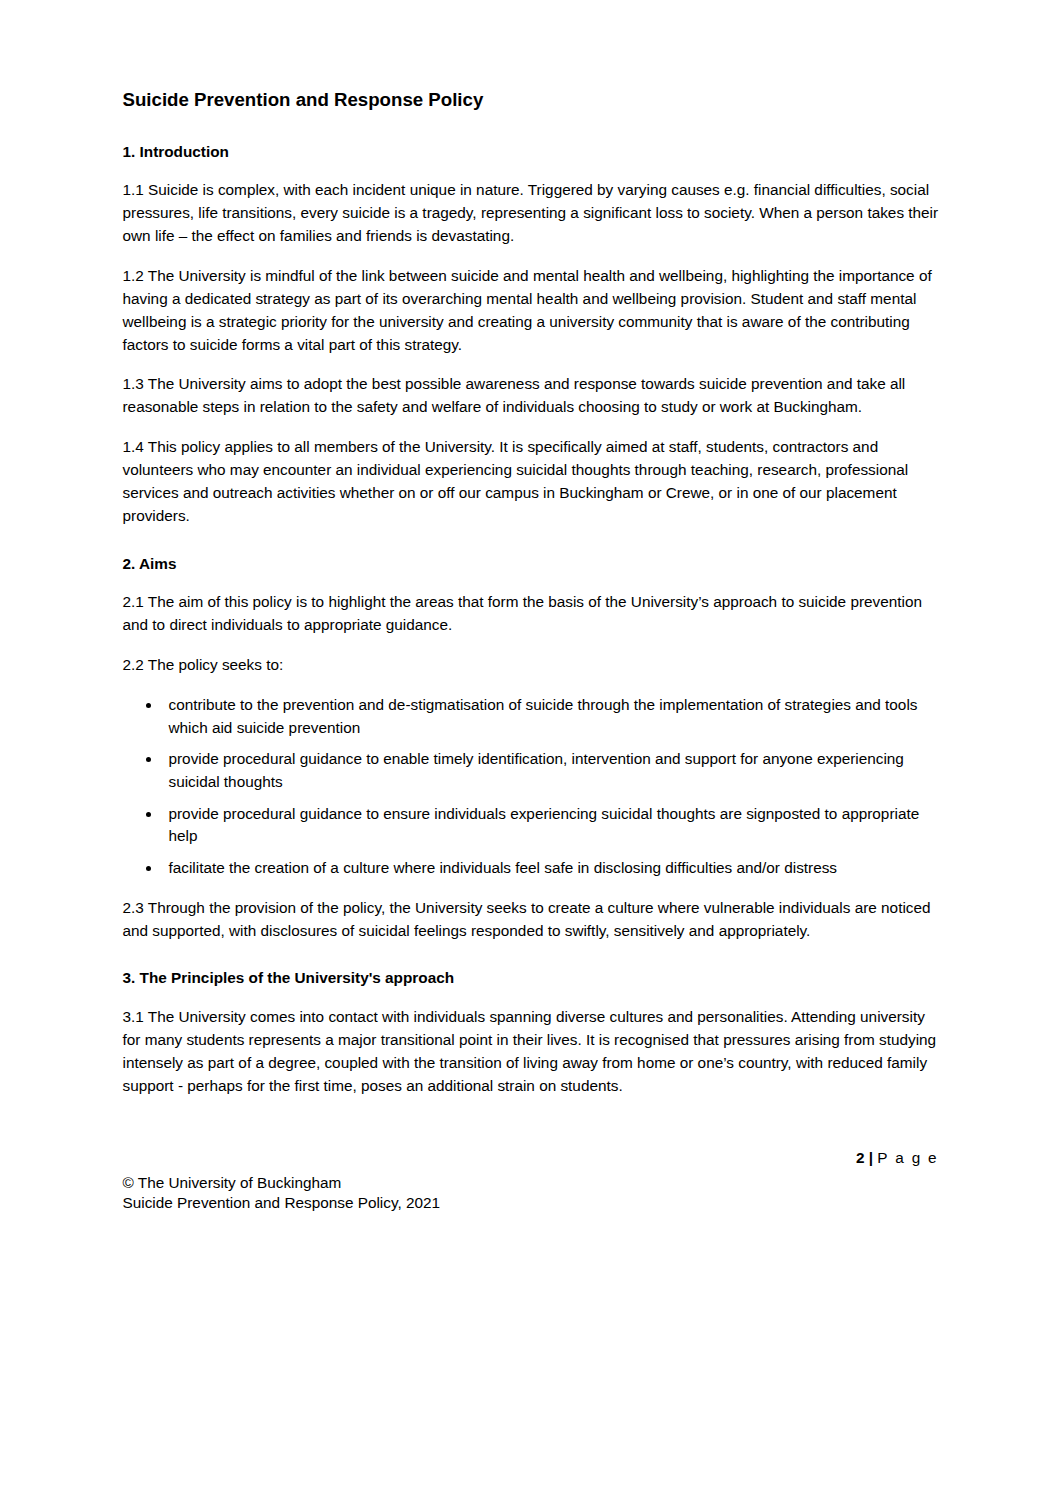Suicide Prevention and Response Policy
1. Introduction
1.1 Suicide is complex, with each incident unique in nature. Triggered by varying causes e.g. financial difficulties, social pressures, life transitions, every suicide is a tragedy, representing a significant loss to society. When a person takes their own life – the effect on families and friends is devastating.
1.2 The University is mindful of the link between suicide and mental health and wellbeing, highlighting the importance of having a dedicated strategy as part of its overarching mental health and wellbeing provision. Student and staff mental wellbeing is a strategic priority for the university and creating a university community that is aware of the contributing factors to suicide forms a vital part of this strategy.
1.3 The University aims to adopt the best possible awareness and response towards suicide prevention and take all reasonable steps in relation to the safety and welfare of individuals choosing to study or work at Buckingham.
1.4 This policy applies to all members of the University. It is specifically aimed at staff, students, contractors and volunteers who may encounter an individual experiencing suicidal thoughts through teaching, research, professional services and outreach activities whether on or off our campus in Buckingham or Crewe, or in one of our placement providers.
2. Aims
2.1 The aim of this policy is to highlight the areas that form the basis of the University’s approach to suicide prevention and to direct individuals to appropriate guidance.
2.2 The policy seeks to:
contribute to the prevention and de-stigmatisation of suicide through the implementation of strategies and tools which aid suicide prevention
provide procedural guidance to enable timely identification, intervention and support for anyone experiencing suicidal thoughts
provide procedural guidance to ensure individuals experiencing suicidal thoughts are signposted to appropriate help
facilitate the creation of a culture where individuals feel safe in disclosing difficulties and/or distress
2.3 Through the provision of the policy, the University seeks to create a culture where vulnerable individuals are noticed and supported, with disclosures of suicidal feelings responded to swiftly, sensitively and appropriately.
3. The Principles of the University's approach
3.1 The University comes into contact with individuals spanning diverse cultures and personalities. Attending university for many students represents a major transitional point in their lives. It is recognised that pressures arising from studying intensely as part of a degree, coupled with the transition of living away from home or one’s country, with reduced family support - perhaps for the first time, poses an additional strain on students.
2 | P a g e
© The University of Buckingham
Suicide Prevention and Response Policy, 2021